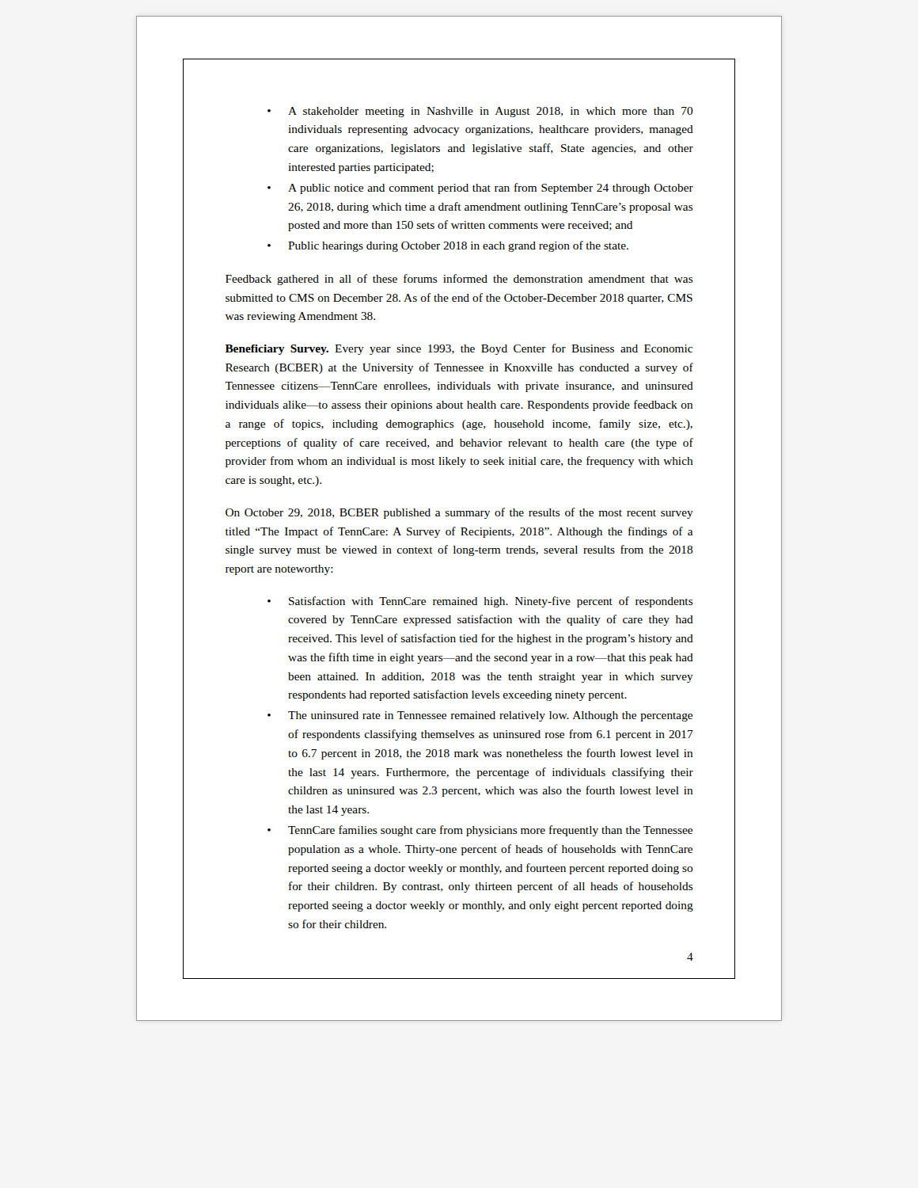A stakeholder meeting in Nashville in August 2018, in which more than 70 individuals representing advocacy organizations, healthcare providers, managed care organizations, legislators and legislative staff, State agencies, and other interested parties participated;
A public notice and comment period that ran from September 24 through October 26, 2018, during which time a draft amendment outlining TennCare’s proposal was posted and more than 150 sets of written comments were received; and
Public hearings during October 2018 in each grand region of the state.
Feedback gathered in all of these forums informed the demonstration amendment that was submitted to CMS on December 28. As of the end of the October-December 2018 quarter, CMS was reviewing Amendment 38.
Beneficiary Survey. Every year since 1993, the Boyd Center for Business and Economic Research (BCBER) at the University of Tennessee in Knoxville has conducted a survey of Tennessee citizens—TennCare enrollees, individuals with private insurance, and uninsured individuals alike—to assess their opinions about health care. Respondents provide feedback on a range of topics, including demographics (age, household income, family size, etc.), perceptions of quality of care received, and behavior relevant to health care (the type of provider from whom an individual is most likely to seek initial care, the frequency with which care is sought, etc.).
On October 29, 2018, BCBER published a summary of the results of the most recent survey titled “The Impact of TennCare: A Survey of Recipients, 2018”. Although the findings of a single survey must be viewed in context of long-term trends, several results from the 2018 report are noteworthy:
Satisfaction with TennCare remained high. Ninety-five percent of respondents covered by TennCare expressed satisfaction with the quality of care they had received. This level of satisfaction tied for the highest in the program’s history and was the fifth time in eight years—and the second year in a row—that this peak had been attained. In addition, 2018 was the tenth straight year in which survey respondents had reported satisfaction levels exceeding ninety percent.
The uninsured rate in Tennessee remained relatively low. Although the percentage of respondents classifying themselves as uninsured rose from 6.1 percent in 2017 to 6.7 percent in 2018, the 2018 mark was nonetheless the fourth lowest level in the last 14 years. Furthermore, the percentage of individuals classifying their children as uninsured was 2.3 percent, which was also the fourth lowest level in the last 14 years.
TennCare families sought care from physicians more frequently than the Tennessee population as a whole. Thirty-one percent of heads of households with TennCare reported seeing a doctor weekly or monthly, and fourteen percent reported doing so for their children. By contrast, only thirteen percent of all heads of households reported seeing a doctor weekly or monthly, and only eight percent reported doing so for their children.
4